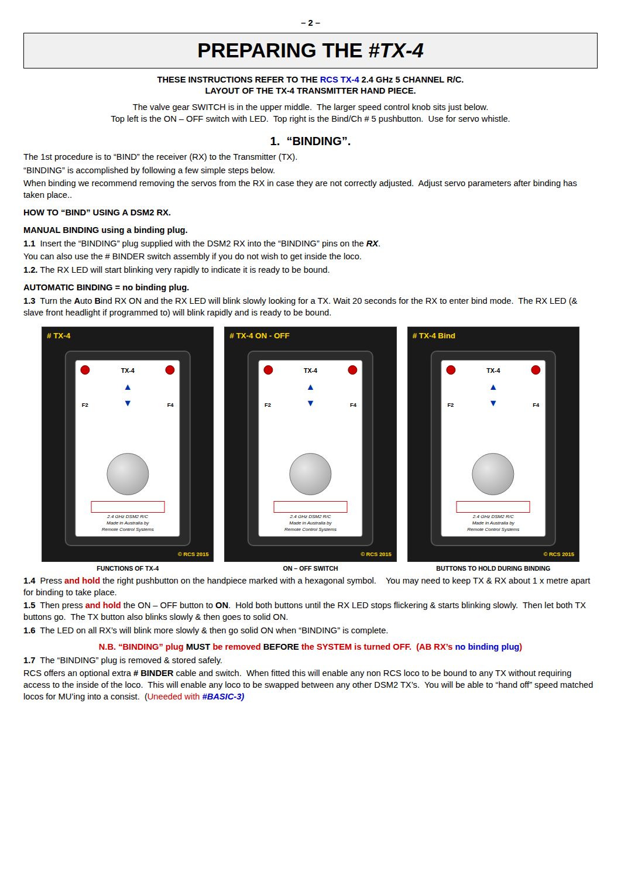– 2 –
PREPARING THE #TX-4
THESE INSTRUCTIONS REFER TO THE RCS TX-4 2.4 GHz 5 CHANNEL R/C.
LAYOUT OF THE TX-4 TRANSMITTER HAND PIECE.
The valve gear SWITCH is in the upper middle. The larger speed control knob sits just below.
Top left is the ON – OFF switch with LED. Top right is the Bind/Ch # 5 pushbutton. Use for servo whistle.
1. “BINDING”.
The 1st procedure is to “BIND” the receiver (RX) to the Transmitter (TX).
“BINDING” is accomplished by following a few simple steps below.
When binding we recommend removing the servos from the RX in case they are not correctly adjusted. Adjust servo parameters after binding has taken place..
HOW TO “BIND” USING A DSM2 RX.
MANUAL BINDING using a binding plug.
1.1 Insert the “BINDING” plug supplied with the DSM2 RX into the “BINDING” pins on the RX.
You can also use the # BINDER switch assembly if you do not wish to get inside the loco.
1.2. The RX LED will start blinking very rapidly to indicate it is ready to be bound.
AUTOMATIC BINDING = no binding plug.
1.3 Turn the Auto Bind RX ON and the RX LED will blink slowly looking for a TX. Wait 20 seconds for the RX to enter bind mode. The RX LED (& slave front headlight if programmed to) will blink rapidly and is ready to be bound.
# TX-4
TX-4
▲
▼
F2
F4
2.4 GHz DSM2 R/C
Made in Australia by
Remote Control Systems
© RCS 2015
FUNCTIONS OF TX-4
# TX-4 ON - OFF
TX-4
▲
▼
F2
F4
2.4 GHz DSM2 R/C
Made in Australia by
Remote Control Systems
© RCS 2015
ON – OFF SWITCH
# TX-4 Bind
TX-4
▲
▼
F2
F4
2.4 GHz DSM2 R/C
Made in Australia by
Remote Control Systems
© RCS 2015
BUTTONS TO HOLD DURING BINDING
1.4 Press and hold the right pushbutton on the handpiece marked with a hexagonal symbol. You may need to keep TX & RX about 1 x metre apart for binding to take place.
1.5 Then press and hold the ON – OFF button to ON. Hold both buttons until the RX LED stops flickering & starts blinking slowly. Then let both TX buttons go. The TX button also blinks slowly & then goes to solid ON.
1.6 The LED on all RX’s will blink more slowly & then go solid ON when “BINDING” is complete.
N.B. “BINDING” plug MUST be removed BEFORE the SYSTEM is turned OFF. (AB RX’s no binding plug)
1.7 The “BINDING” plug is removed & stored safely.
RCS offers an optional extra # BINDER cable and switch. When fitted this will enable any non RCS loco to be bound to any TX without requiring access to the inside of the loco. This will enable any loco to be swapped between any other DSM2 TX’s. You will be able to “hand off” speed matched locos for MU’ing into a consist. (Uneeded with #BASIC-3)